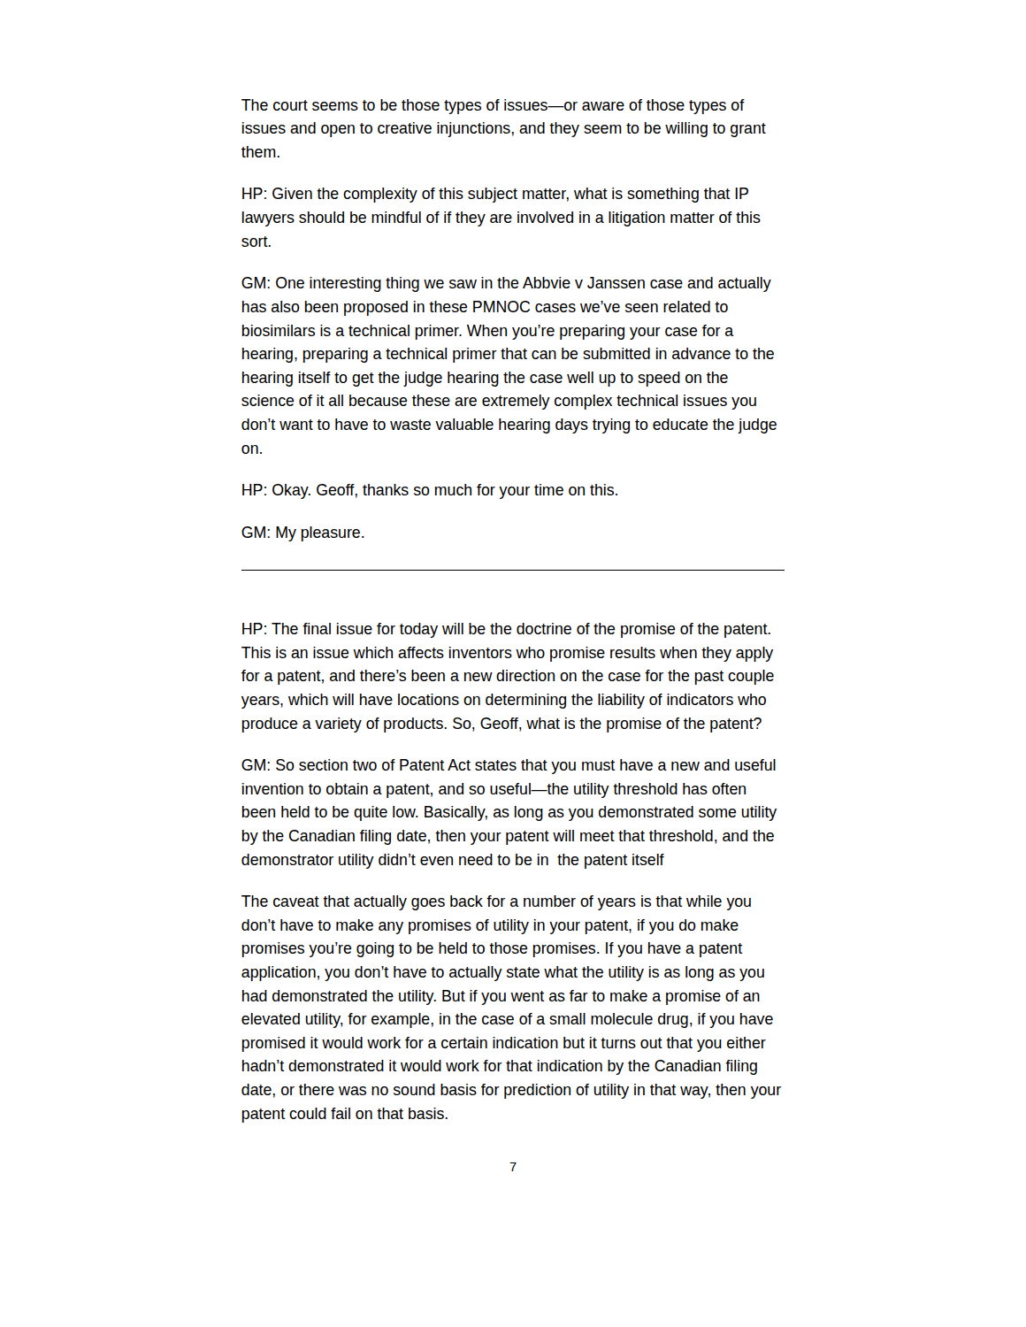The court seems to be those types of issues—or aware of those types of issues and open to creative injunctions, and they seem to be willing to grant them.
HP: Given the complexity of this subject matter, what is something that IP lawyers should be mindful of if they are involved in a litigation matter of this sort.
GM: One interesting thing we saw in the Abbvie v Janssen case and actually has also been proposed in these PMNOC cases we’ve seen related to biosimilars is a technical primer. When you’re preparing your case for a hearing, preparing a technical primer that can be submitted in advance to the hearing itself to get the judge hearing the case well up to speed on the science of it all because these are extremely complex technical issues you don’t want to have to waste valuable hearing days trying to educate the judge on.
HP: Okay. Geoff, thanks so much for your time on this.
GM: My pleasure.
HP: The final issue for today will be the doctrine of the promise of the patent. This is an issue which affects inventors who promise results when they apply for a patent, and there’s been a new direction on the case for the past couple years, which will have locations on determining the liability of indicators who produce a variety of products. So, Geoff, what is the promise of the patent?
GM: So section two of Patent Act states that you must have a new and useful invention to obtain a patent, and so useful—the utility threshold has often been held to be quite low. Basically, as long as you demonstrated some utility by the Canadian filing date, then your patent will meet that threshold, and the demonstrator utility didn’t even need to be in the patent itself
The caveat that actually goes back for a number of years is that while you don’t have to make any promises of utility in your patent, if you do make promises you’re going to be held to those promises. If you have a patent application, you don’t have to actually state what the utility is as long as you had demonstrated the utility. But if you went as far to make a promise of an elevated utility, for example, in the case of a small molecule drug, if you have promised it would work for a certain indication but it turns out that you either hadn’t demonstrated it would work for that indication by the Canadian filing date, or there was no sound basis for prediction of utility in that way, then your patent could fail on that basis.
7